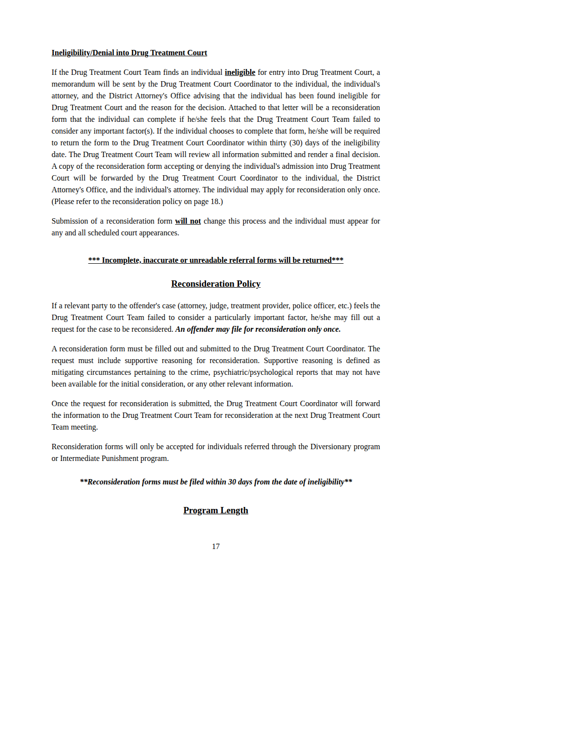Ineligibility/Denial into Drug Treatment Court
If the Drug Treatment Court Team finds an individual ineligible for entry into Drug Treatment Court, a memorandum will be sent by the Drug Treatment Court Coordinator to the individual, the individual's attorney, and the District Attorney's Office advising that the individual has been found ineligible for Drug Treatment Court and the reason for the decision. Attached to that letter will be a reconsideration form that the individual can complete if he/she feels that the Drug Treatment Court Team failed to consider any important factor(s). If the individual chooses to complete that form, he/she will be required to return the form to the Drug Treatment Court Coordinator within thirty (30) days of the ineligibility date. The Drug Treatment Court Team will review all information submitted and render a final decision. A copy of the reconsideration form accepting or denying the individual's admission into Drug Treatment Court will be forwarded by the Drug Treatment Court Coordinator to the individual, the District Attorney's Office, and the individual's attorney. The individual may apply for reconsideration only once. (Please refer to the reconsideration policy on page 18.)
Submission of a reconsideration form will not change this process and the individual must appear for any and all scheduled court appearances.
*** Incomplete, inaccurate or unreadable referral forms will be returned***
Reconsideration Policy
If a relevant party to the offender's case (attorney, judge, treatment provider, police officer, etc.) feels the Drug Treatment Court Team failed to consider a particularly important factor, he/she may fill out a request for the case to be reconsidered. An offender may file for reconsideration only once.
A reconsideration form must be filled out and submitted to the Drug Treatment Court Coordinator. The request must include supportive reasoning for reconsideration. Supportive reasoning is defined as mitigating circumstances pertaining to the crime, psychiatric/psychological reports that may not have been available for the initial consideration, or any other relevant information.
Once the request for reconsideration is submitted, the Drug Treatment Court Coordinator will forward the information to the Drug Treatment Court Team for reconsideration at the next Drug Treatment Court Team meeting.
Reconsideration forms will only be accepted for individuals referred through the Diversionary program or Intermediate Punishment program.
**Reconsideration forms must be filed within 30 days from the date of ineligibility**
Program Length
17